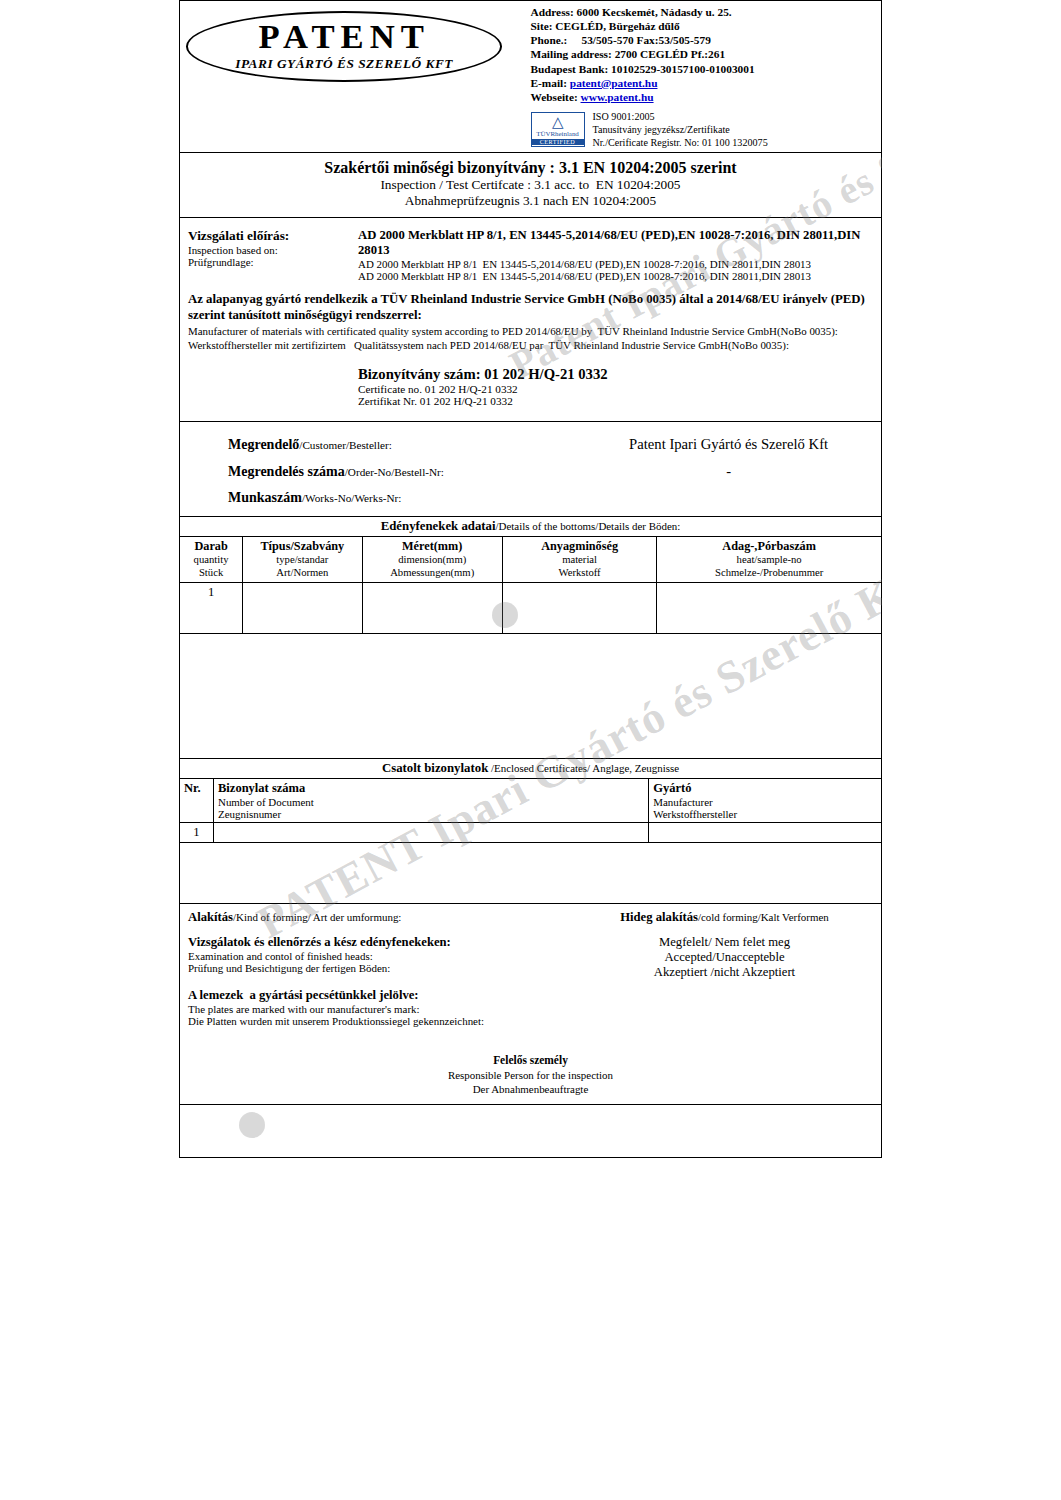Patent Ipari Gyártó és Szerelő Kft.
PATENT Ipari Gyártó és Szerelő Kft.
PATENT
IPARI GYÁRTÓ ÉS SZERELŐ KFT
Address: 6000 Kecskemét, Nádasdy u. 25.
Site: CEGLÉD, Bürgeház dűlő
Phone.: 53/505-570 Fax:53/505-579
Mailing address: 2700 CEGLÉD Pf.:261
Budapest Bank: 10102529-30157100-01003001
E-mail: patent@patent.hu
Webseite: www.patent.hu
△
TÜVRheinland
CERTIFIED
ISO 9001:2005
Tanusítvány jegyzéksz/Zertifikate
Nr./Cerificate Registr. No: 01 100 1320075
Szakértői minőségi bizonyítvány : 3.1 EN 10204:2005 szerint
Inspection / Test Certifcate : 3.1 acc. to EN 10204:2005
Abnahmeprüfzeugnis 3.1 nach EN 10204:2005
| Vizsgálati előírás: Inspection based on: Prüfgrundlage: | AD 2000 Merkblatt HP 8/1, EN 13445-5,2014/68/EU (PED),EN 10028-7:2016, DIN 28011,DIN 28013 AD 2000 Merkblatt HP 8/1 EN 13445-5,2014/68/EU (PED),EN 10028-7:2016, DIN 28011,DIN 28013 AD 2000 Merkblatt HP 8/1 EN 13445-5,2014/68/EU (PED),EN 10028-7:2016, DIN 28011,DIN 28013 |
Az alapanyag gyártó rendelkezik a TÜV Rheinland Industrie Service GmbH (NoBo 0035) által a 2014/68/EU irányelv (PED) szerint tanúsított minőségügyi rendszerrel:
Manufacturer of materials with certificated quality system according to PED 2014/68/EU by TÜV Rheinland Industrie Service GmbH(NoBo 0035):
Werkstoffhersteller mit zertifizirtem Qualitätssystem nach PED 2014/68/EU par TÜV Rheinland Industrie Service GmbH(NoBo 0035):
Bizonyítvány szám: 01 202 H/Q-21 0332
Certificate no. 01 202 H/Q-21 0332
Zertifikat Nr. 01 202 H/Q-21 0332
Megrendelő/Customer/Besteller:
Patent Ipari Gyártó és Szerelő Kft
Megrendelés száma/Order-No/Bestell-Nr:
-
Munkaszám/Works-No/Werks-Nr:
Edényfenekek adatai/Details of the bottoms/Details der Böden:
| Darab quantity Stück | Típus/Szabvány type/standar Art/Normen | Méret(mm) dimension(mm) Abmessungen(mm) | Anyagminőség material Werkstoff | Adag-,Pórbaszám heat/sample-no Schmelze-/Probenummer |
| --- | --- | --- | --- | --- |
| 1 | | | | |
Csatolt bizonylatok /Enclosed Certificates/ Anglage, Zeugnisse
| Nr. | Bizonylat száma Number of Document Zeugnisnumer | Gyártó Manufacturer Werkstoffhersteller |
| --- | --- | --- |
| 1 | | |
Alakítás/Kind of forming/ Art der umformung:
Vizsgálatok és ellenőrzés a kész edényfenekeken:
Examination and contol of finished heads:
Prüfung und Besichtigung der fertigen Böden:
A lemezek a gyártási pecsétünkkel jelölve:
The plates are marked with our manufacturer's mark:
Die Platten wurden mit unserem Produktionssiegel gekennzeichnet:
Hideg alakítás/cold forming/Kalt Verformen
Megfelelt/ Nem felet meg
Accepted/Unaccepteble
Akzeptiert /nicht Akzeptiert
Felelős személy
Responsible Person for the inspection
Der Abnahmenbeauftragte